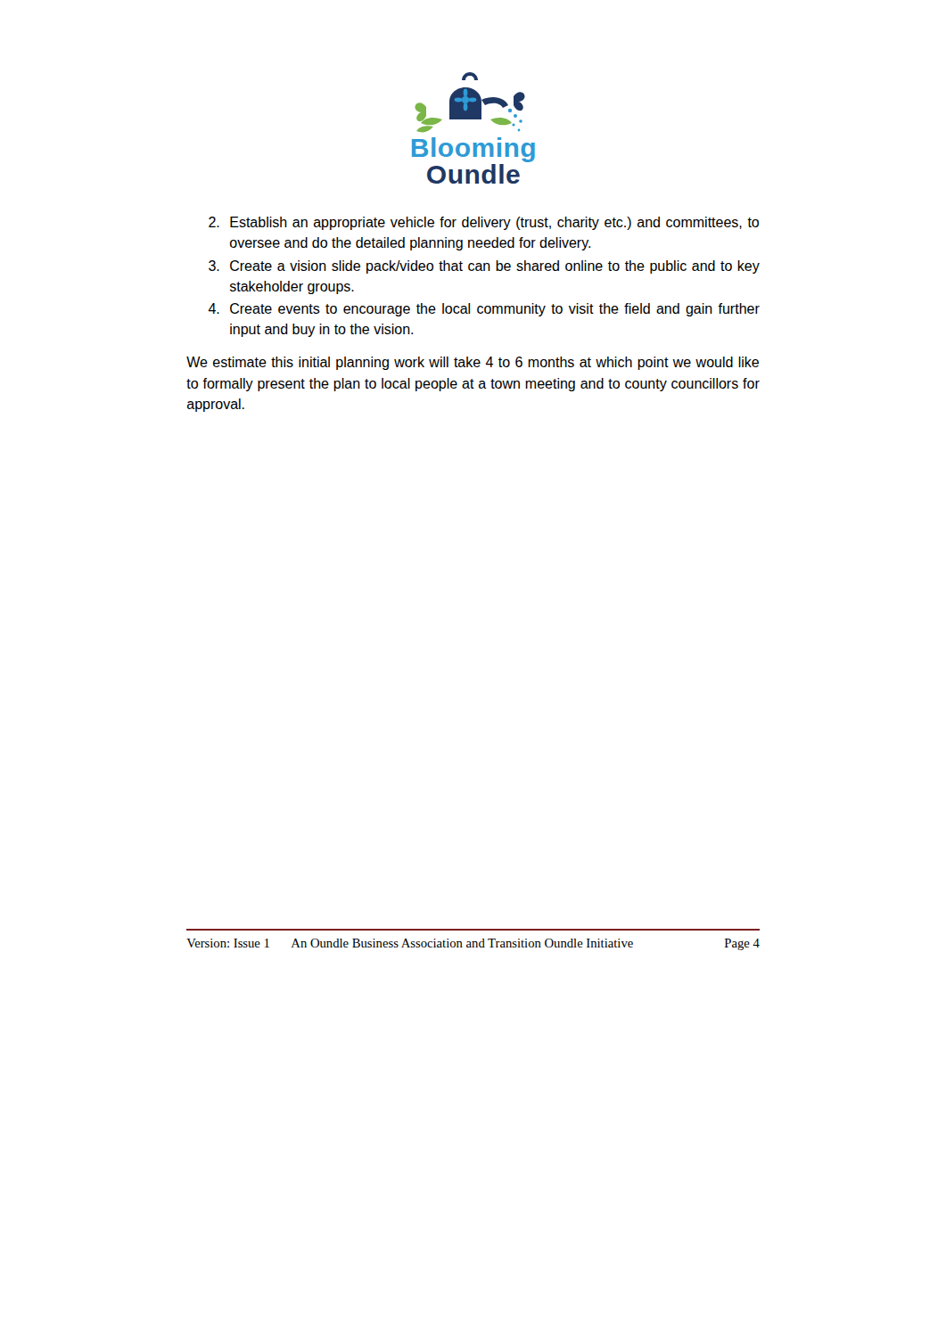Blooming Oundle
Establish an appropriate vehicle for delivery (trust, charity etc.) and committees, to oversee and do the detailed planning needed for delivery.
Create a vision slide pack/video that can be shared online to the public and to key stakeholder groups.
Create events to encourage the local community to visit the field and gain further input and buy in to the vision.
We estimate this initial planning work will take 4 to 6 months at which point we would like to formally present the plan to local people at a town meeting and to county councillors for approval.
Version: Issue 1 An Oundle Business Association and Transition Oundle Initiative Page 4